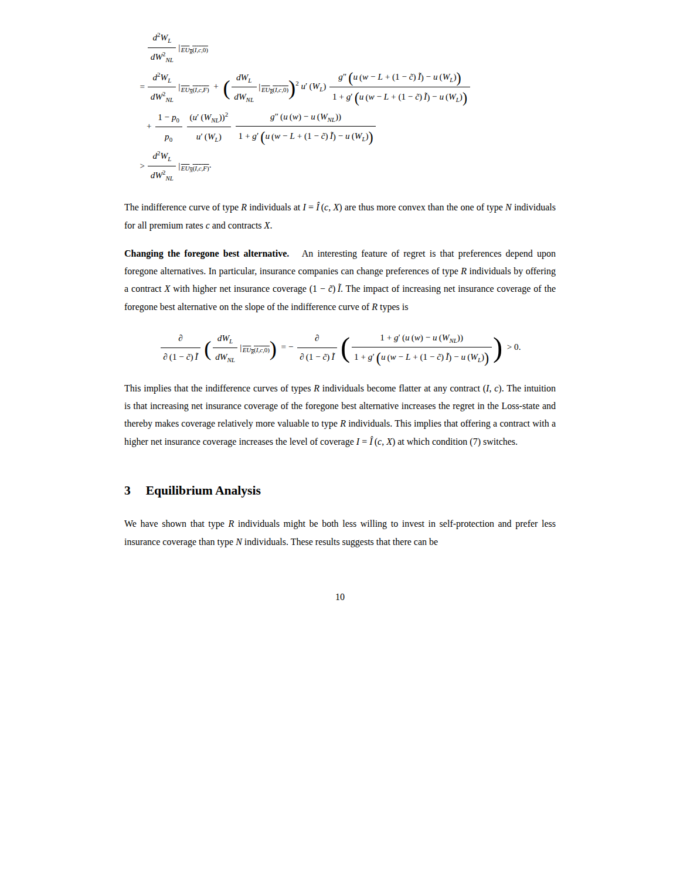| | d 2 W L dW 2 NL / EU R ( I , c ,0) |
| = | d 2 W L dW 2 NL / EU N ( I , c , F ) + ( dW L dW NL / EU R ( I , c ,0) ) 2 u ′ ( W L ) g ″ ( u ( w − L + (1 − c̃ ) Ĩ ) − u ( W L ) ) 1 + g ′ ( u ( w − L + (1 − c̃ ) Ĩ ) − u ( W L ) ) |
| | + 1 − p 0 p 0 ( u ′ ( W NL )) 2 u ′ ( W L ) g ″ ( u ( w ) − u ( W NL )) 1 + g ′ ( u ( w − L + (1 − c̃ ) Ĩ ) − u ( W L ) ) |
| > | d 2 W L dW 2 NL / EU N ( I , c , F ) . |
The indifference curve of type R individuals at I = Î (c, X) are thus more convex than the one of type N individuals for all premium rates c and contracts X.
Changing the foregone best alternative. An interesting feature of regret is that preferences depend upon foregone alternatives. In particular, insurance companies can change preferences of type R individuals by offering a contract X with higher net insurance coverage (1 − c̃) Ĩ. The impact of increasing net insurance coverage of the foregone best alternative on the slope of the indifference curve of R types is
∂∂ (1 − c̃) Ĩ (dWL dWNL|EUR(I,c,0)) = − ∂∂ (1 − c̃) Ĩ (1 + g′ (u (w) − u (WNL)) 1 + g′ (u (w − L + (1 − c̃) Ĩ) − u (WL))) > 0.
This implies that the indifference curves of types R individuals become flatter at any contract (I, c). The intuition is that increasing net insurance coverage of the foregone best alternative increases the regret in the Loss-state and thereby makes coverage relatively more valuable to type R individuals. This implies that offering a contract with a higher net insurance coverage increases the level of coverage I = Î (c, X) at which condition (7) switches.
3 Equilibrium Analysis
We have shown that type R individuals might be both less willing to invest in self-protection and prefer less insurance coverage than type N individuals. These results suggests that there can be
10